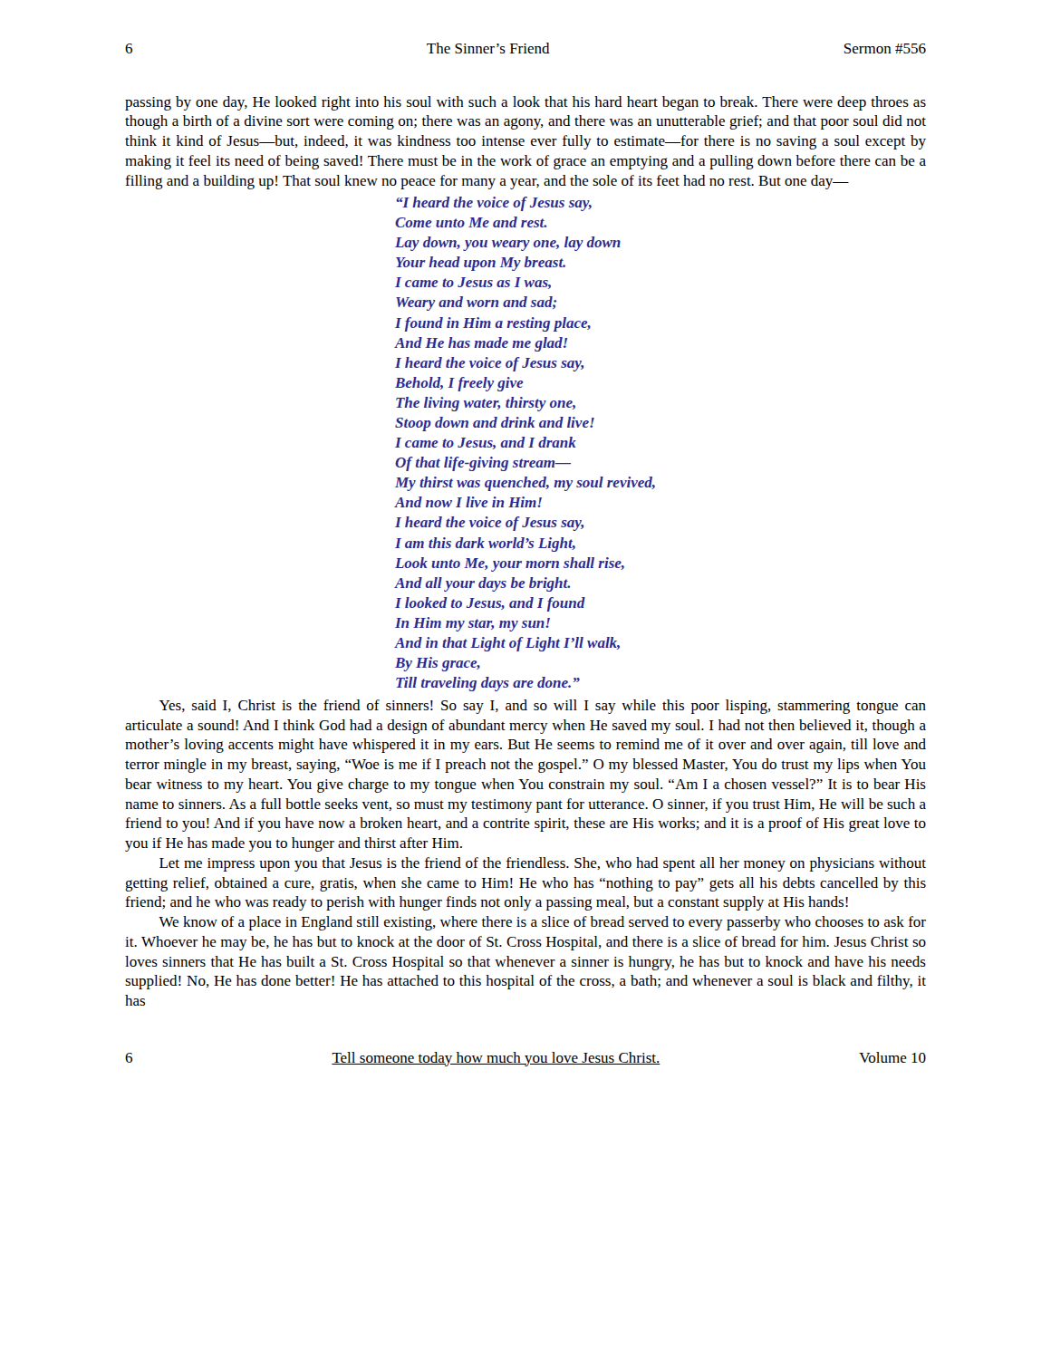6 The Sinner’s Friend Sermon #556
passing by one day, He looked right into his soul with such a look that his hard heart began to break. There were deep throes as though a birth of a divine sort were coming on; there was an agony, and there was an unutterable grief; and that poor soul did not think it kind of Jesus—but, indeed, it was kindness too intense ever fully to estimate—for there is no saving a soul except by making it feel its need of being saved! There must be in the work of grace an emptying and a pulling down before there can be a filling and a building up! That soul knew no peace for many a year, and the sole of its feet had no rest. But one day—
“I heard the voice of Jesus say,
Come unto Me and rest.
Lay down, you weary one, lay down
Your head upon My breast.
I came to Jesus as I was,
Weary and worn and sad;
I found in Him a resting place,
And He has made me glad!
I heard the voice of Jesus say,
Behold, I freely give
The living water, thirsty one,
Stoop down and drink and live!
I came to Jesus, and I drank
Of that life-giving stream—
My thirst was quenched, my soul revived,
And now I live in Him!
I heard the voice of Jesus say,
I am this dark world’s Light,
Look unto Me, your morn shall rise,
And all your days be bright.
I looked to Jesus, and I found
In Him my star, my sun!
And in that Light of Light I’ll walk,
By His grace,
Till traveling days are done.”
Yes, said I, Christ is the friend of sinners! So say I, and so will I say while this poor lisping, stammering tongue can articulate a sound! And I think God had a design of abundant mercy when He saved my soul. I had not then believed it, though a mother’s loving accents might have whispered it in my ears. But He seems to remind me of it over and over again, till love and terror mingle in my breast, saying, “Woe is me if I preach not the gospel.” O my blessed Master, You do trust my lips when You bear witness to my heart. You give charge to my tongue when You constrain my soul. “Am I a chosen vessel?” It is to bear His name to sinners. As a full bottle seeks vent, so must my testimony pant for utterance. O sinner, if you trust Him, He will be such a friend to you! And if you have now a broken heart, and a contrite spirit, these are His works; and it is a proof of His great love to you if He has made you to hunger and thirst after Him.
Let me impress upon you that Jesus is the friend of the friendless. She, who had spent all her money on physicians without getting relief, obtained a cure, gratis, when she came to Him! He who has “nothing to pay” gets all his debts cancelled by this friend; and he who was ready to perish with hunger finds not only a passing meal, but a constant supply at His hands!
We know of a place in England still existing, where there is a slice of bread served to every passerby who chooses to ask for it. Whoever he may be, he has but to knock at the door of St. Cross Hospital, and there is a slice of bread for him. Jesus Christ so loves sinners that He has built a St. Cross Hospital so that whenever a sinner is hungry, he has but to knock and have his needs supplied! No, He has done better! He has attached to this hospital of the cross, a bath; and whenever a soul is black and filthy, it has
6 Tell someone today how much you love Jesus Christ. Volume 10